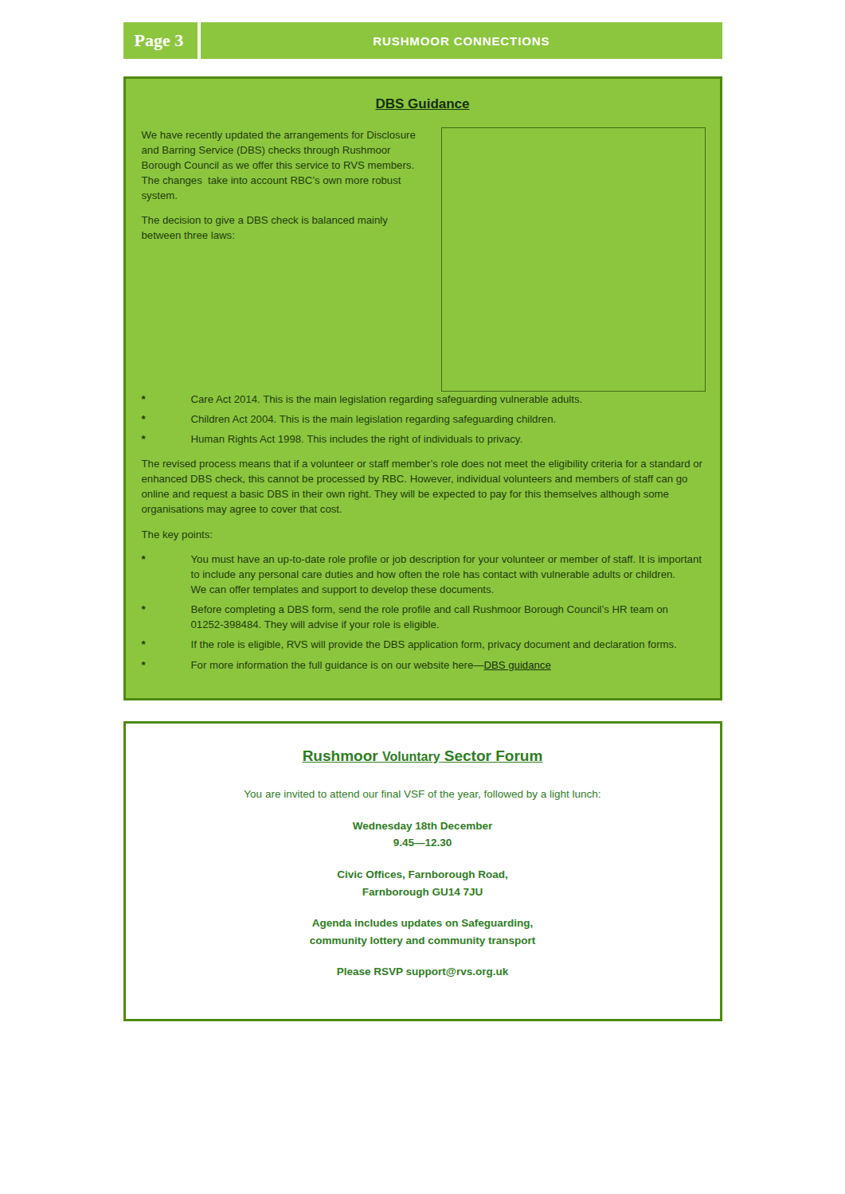Page 3
RUSHMOOR CONNECTIONS
DBS Guidance
We have recently updated the arrangements for Disclosure and Barring Service (DBS) checks through Rushmoor Borough Council as we offer this service to RVS members. The changes take into account RBC’s own more robust system.
The decision to give a DBS check is balanced mainly between three laws:
Care Act 2014. This is the main legislation regarding safeguarding vulnerable adults.
Children Act 2004. This is the main legislation regarding safeguarding children.
Human Rights Act 1998. This includes the right of individuals to privacy.
The revised process means that if a volunteer or staff member’s role does not meet the eligibility criteria for a standard or enhanced DBS check, this cannot be processed by RBC. However, individual volunteers and members of staff can go online and request a basic DBS in their own right. They will be expected to pay for this themselves although some organisations may agree to cover that cost.
The key points:
You must have an up-to-date role profile or job description for your volunteer or member of staff. It is important to include any personal care duties and how often the role has contact with vulnerable adults or children.We can offer templates and support to develop these documents.
Before completing a DBS form, send the role profile and call Rushmoor Borough Council’s HR team on 01252-398484. They will advise if your role is eligible.
If the role is eligible, RVS will provide the DBS application form, privacy document and declaration forms.
For more information the full guidance is on our website here—DBS guidance
Rushmoor Voluntary Sector Forum
You are invited to attend our final VSF of the year, followed by a light lunch:
Wednesday 18th December
9.45—12.30
Civic Offices, Farnborough Road,
Farnborough GU14 7JU
Agenda includes updates on Safeguarding,
community lottery and community transport
Please RSVP support@rvs.org.uk